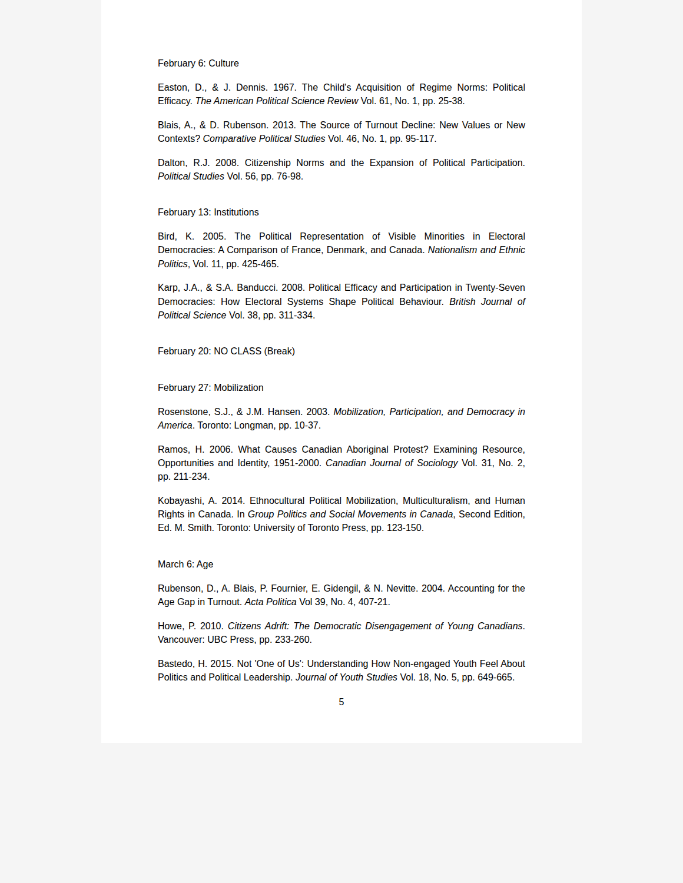February 6: Culture
Easton, D., & J. Dennis. 1967. The Child's Acquisition of Regime Norms: Political Efficacy. The American Political Science Review Vol. 61, No. 1, pp. 25-38.
Blais, A., & D. Rubenson. 2013. The Source of Turnout Decline: New Values or New Contexts? Comparative Political Studies Vol. 46, No. 1, pp. 95-117.
Dalton, R.J. 2008. Citizenship Norms and the Expansion of Political Participation. Political Studies Vol. 56, pp. 76-98.
February 13: Institutions
Bird, K. 2005. The Political Representation of Visible Minorities in Electoral Democracies: A Comparison of France, Denmark, and Canada. Nationalism and Ethnic Politics, Vol. 11, pp. 425-465.
Karp, J.A., & S.A. Banducci. 2008. Political Efficacy and Participation in Twenty-Seven Democracies: How Electoral Systems Shape Political Behaviour. British Journal of Political Science Vol. 38, pp. 311-334.
February 20: NO CLASS (Break)
February 27: Mobilization
Rosenstone, S.J., & J.M. Hansen. 2003. Mobilization, Participation, and Democracy in America. Toronto: Longman, pp. 10-37.
Ramos, H. 2006. What Causes Canadian Aboriginal Protest? Examining Resource, Opportunities and Identity, 1951-2000. Canadian Journal of Sociology Vol. 31, No. 2, pp. 211-234.
Kobayashi, A. 2014. Ethnocultural Political Mobilization, Multiculturalism, and Human Rights in Canada. In Group Politics and Social Movements in Canada, Second Edition, Ed. M. Smith. Toronto: University of Toronto Press, pp. 123-150.
March 6: Age
Rubenson, D., A. Blais, P. Fournier, E. Gidengil, & N. Nevitte. 2004. Accounting for the Age Gap in Turnout. Acta Politica Vol 39, No. 4, 407-21.
Howe, P. 2010. Citizens Adrift: The Democratic Disengagement of Young Canadians. Vancouver: UBC Press, pp. 233-260.
Bastedo, H. 2015. Not 'One of Us': Understanding How Non-engaged Youth Feel About Politics and Political Leadership. Journal of Youth Studies Vol. 18, No. 5, pp. 649-665.
5